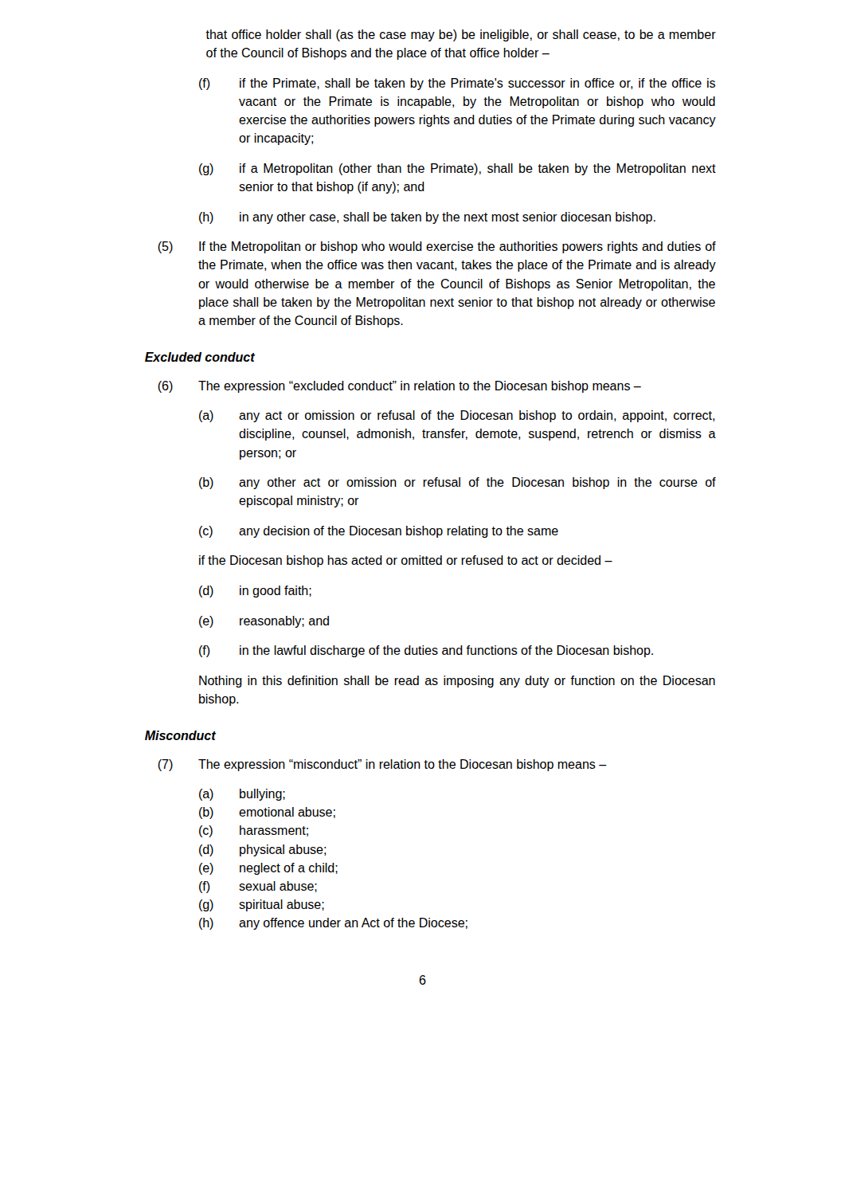that office holder shall (as the case may be) be ineligible, or shall cease, to be a member of the Council of Bishops and the place of that office holder –
(f) if the Primate, shall be taken by the Primate's successor in office or, if the office is vacant or the Primate is incapable, by the Metropolitan or bishop who would exercise the authorities powers rights and duties of the Primate during such vacancy or incapacity;
(g) if a Metropolitan (other than the Primate), shall be taken by the Metropolitan next senior to that bishop (if any); and
(h) in any other case, shall be taken by the next most senior diocesan bishop.
(5) If the Metropolitan or bishop who would exercise the authorities powers rights and duties of the Primate, when the office was then vacant, takes the place of the Primate and is already or would otherwise be a member of the Council of Bishops as Senior Metropolitan, the place shall be taken by the Metropolitan next senior to that bishop not already or otherwise a member of the Council of Bishops.
Excluded conduct
(6) The expression “excluded conduct” in relation to the Diocesan bishop means –
(a) any act or omission or refusal of the Diocesan bishop to ordain, appoint, correct, discipline, counsel, admonish, transfer, demote, suspend, retrench or dismiss a person; or
(b) any other act or omission or refusal of the Diocesan bishop in the course of episcopal ministry; or
(c) any decision of the Diocesan bishop relating to the same
if the Diocesan bishop has acted or omitted or refused to act or decided –
(d) in good faith;
(e) reasonably; and
(f) in the lawful discharge of the duties and functions of the Diocesan bishop.
Nothing in this definition shall be read as imposing any duty or function on the Diocesan bishop.
Misconduct
(7) The expression “misconduct” in relation to the Diocesan bishop means –
(a) bullying;
(b) emotional abuse;
(c) harassment;
(d) physical abuse;
(e) neglect of a child;
(f) sexual abuse;
(g) spiritual abuse;
(h) any offence under an Act of the Diocese;
6